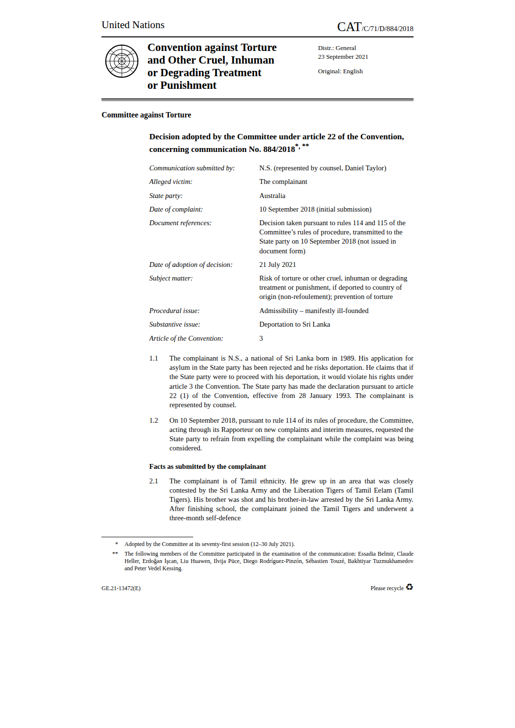United Nations
CAT/C/71/D/884/2018
Convention against Torture
and Other Cruel, Inhuman
or Degrading Treatment
or Punishment
Distr.: General
23 September 2021
Original: English
Committee against Torture
Decision adopted by the Committee under article 22 of the Convention, concerning communication No. 884/2018*, **
| Communication submitted by: | N.S. (represented by counsel, Daniel Taylor) |
| Alleged victim: | The complainant |
| State party: | Australia |
| Date of complaint: | 10 September 2018 (initial submission) |
| Document references: | Decision taken pursuant to rules 114 and 115 of the Committee’s rules of procedure, transmitted to the State party on 10 September 2018 (not issued in document form) |
| Date of adoption of decision: | 21 July 2021 |
| Subject matter: | Risk of torture or other cruel, inhuman or degrading treatment or punishment, if deported to country of origin (non-refoulement); prevention of torture |
| Procedural issue: | Admissibility – manifestly ill-founded |
| Substantive issue: | Deportation to Sri Lanka |
| Article of the Convention: | 3 |
1.1
The complainant is N.S., a national of Sri Lanka born in 1989. His application for asylum in the State party has been rejected and he risks deportation. He claims that if the State party were to proceed with his deportation, it would violate his rights under article 3 the Convention. The State party has made the declaration pursuant to article 22 (1) of the Convention, effective from 28 January 1993. The complainant is represented by counsel.
1.2
On 10 September 2018, pursuant to rule 114 of its rules of procedure, the Committee, acting through its Rapporteur on new complaints and interim measures, requested the State party to refrain from expelling the complainant while the complaint was being considered.
Facts as submitted by the complainant
2.1
The complainant is of Tamil ethnicity. He grew up in an area that was closely contested by the Sri Lanka Army and the Liberation Tigers of Tamil Eelam (Tamil Tigers). His brother was shot and his brother-in-law arrested by the Sri Lanka Army. After finishing school, the complainant joined the Tamil Tigers and underwent a three-month self-defence
*
Adopted by the Committee at its seventy-first session (12–30 July 2021).
**
The following members of the Committee participated in the examination of the communication: Essadia Belmir, Claude Heller, Erdoğan İşcan, Liu Huawen, Ilvija Pūce, Diego Rodríguez-Pinzón, Sébastien Touzé, Bakhtiyar Tuzmukhamedov and Peter Vedel Kessing.
GE.21-13472(E)
Please recycle ♻